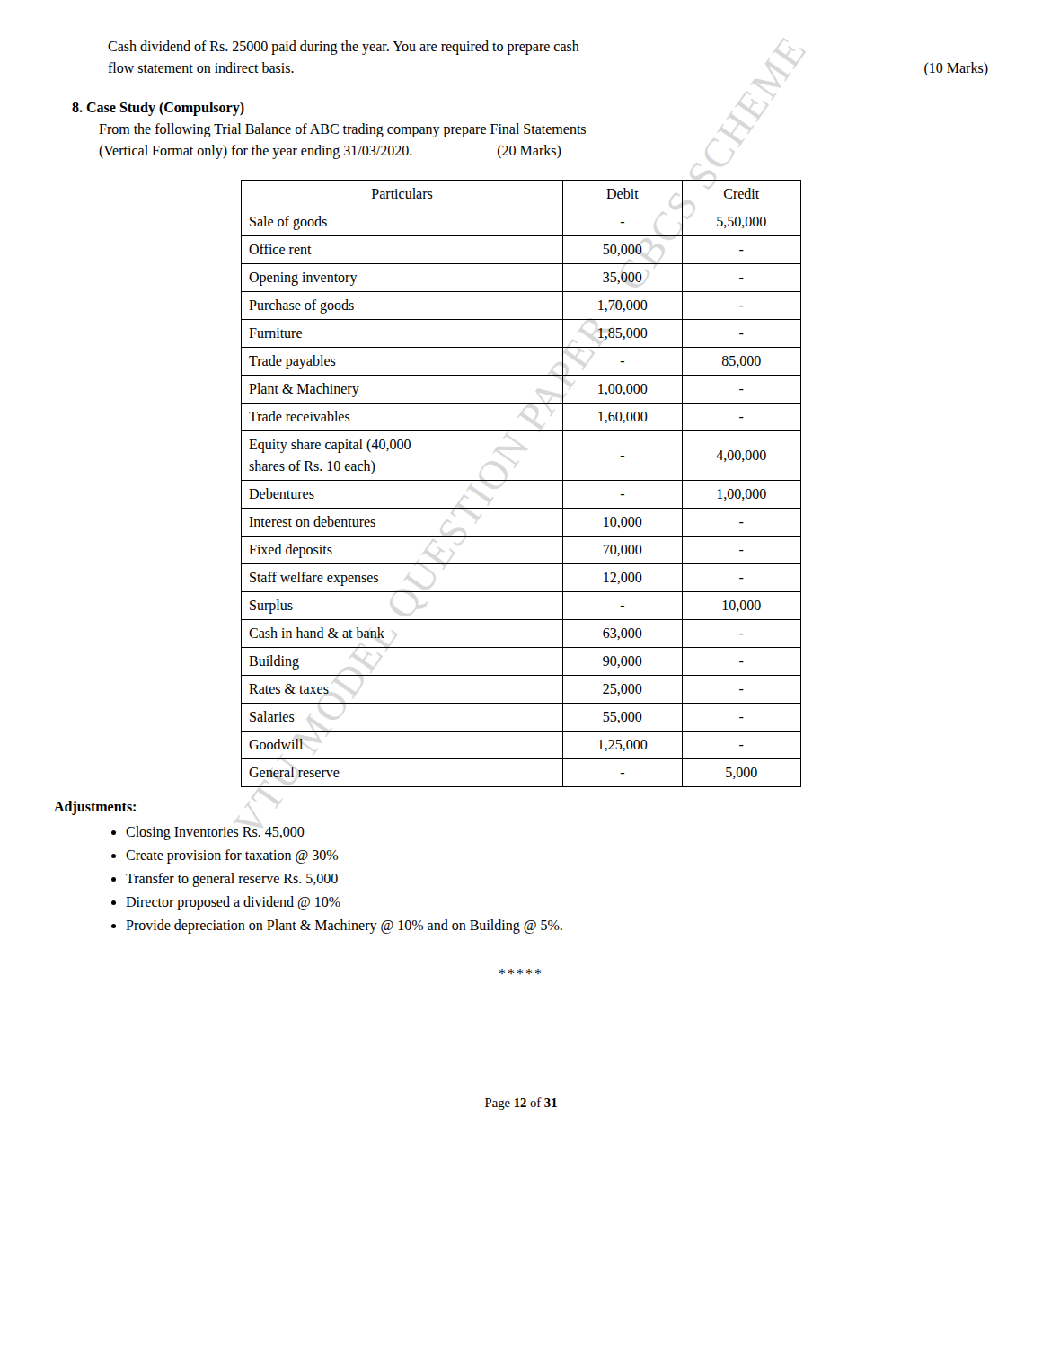VTU MODEL QUESTION PAPER - CBCS SCHEME
Cash dividend of Rs. 25000 paid during the year. You are required to prepare cash
flow statement on indirect basis. (10 Marks)
8. Case Study (Compulsory)
From the following Trial Balance of ABC trading company prepare Final Statements
(Vertical Format only) for the year ending 31/03/2020. (20 Marks)
| Particulars | Debit | Credit |
| --- | --- | --- |
| Sale of goods | - | 5,50,000 |
| Office rent | 50,000 | - |
| Opening inventory | 35,000 | - |
| Purchase of goods | 1,70,000 | - |
| Furniture | 1,85,000 | - |
| Trade payables | - | 85,000 |
| Plant & Machinery | 1,00,000 | - |
| Trade receivables | 1,60,000 | - |
| Equity share capital (40,000 shares of Rs. 10 each) | - | 4,00,000 |
| Debentures | - | 1,00,000 |
| Interest on debentures | 10,000 | - |
| Fixed deposits | 70,000 | - |
| Staff welfare expenses | 12,000 | - |
| Surplus | - | 10,000 |
| Cash in hand & at bank | 63,000 | - |
| Building | 90,000 | - |
| Rates & taxes | 25,000 | - |
| Salaries | 55,000 | - |
| Goodwill | 1,25,000 | - |
| General reserve | - | 5,000 |
Adjustments:
Closing Inventories Rs. 45,000
Create provision for taxation @ 30%
Transfer to general reserve Rs. 5,000
Director proposed a dividend @ 10%
Provide depreciation on Plant & Machinery @ 10% and on Building @ 5%.
*****
Page 12 of 31